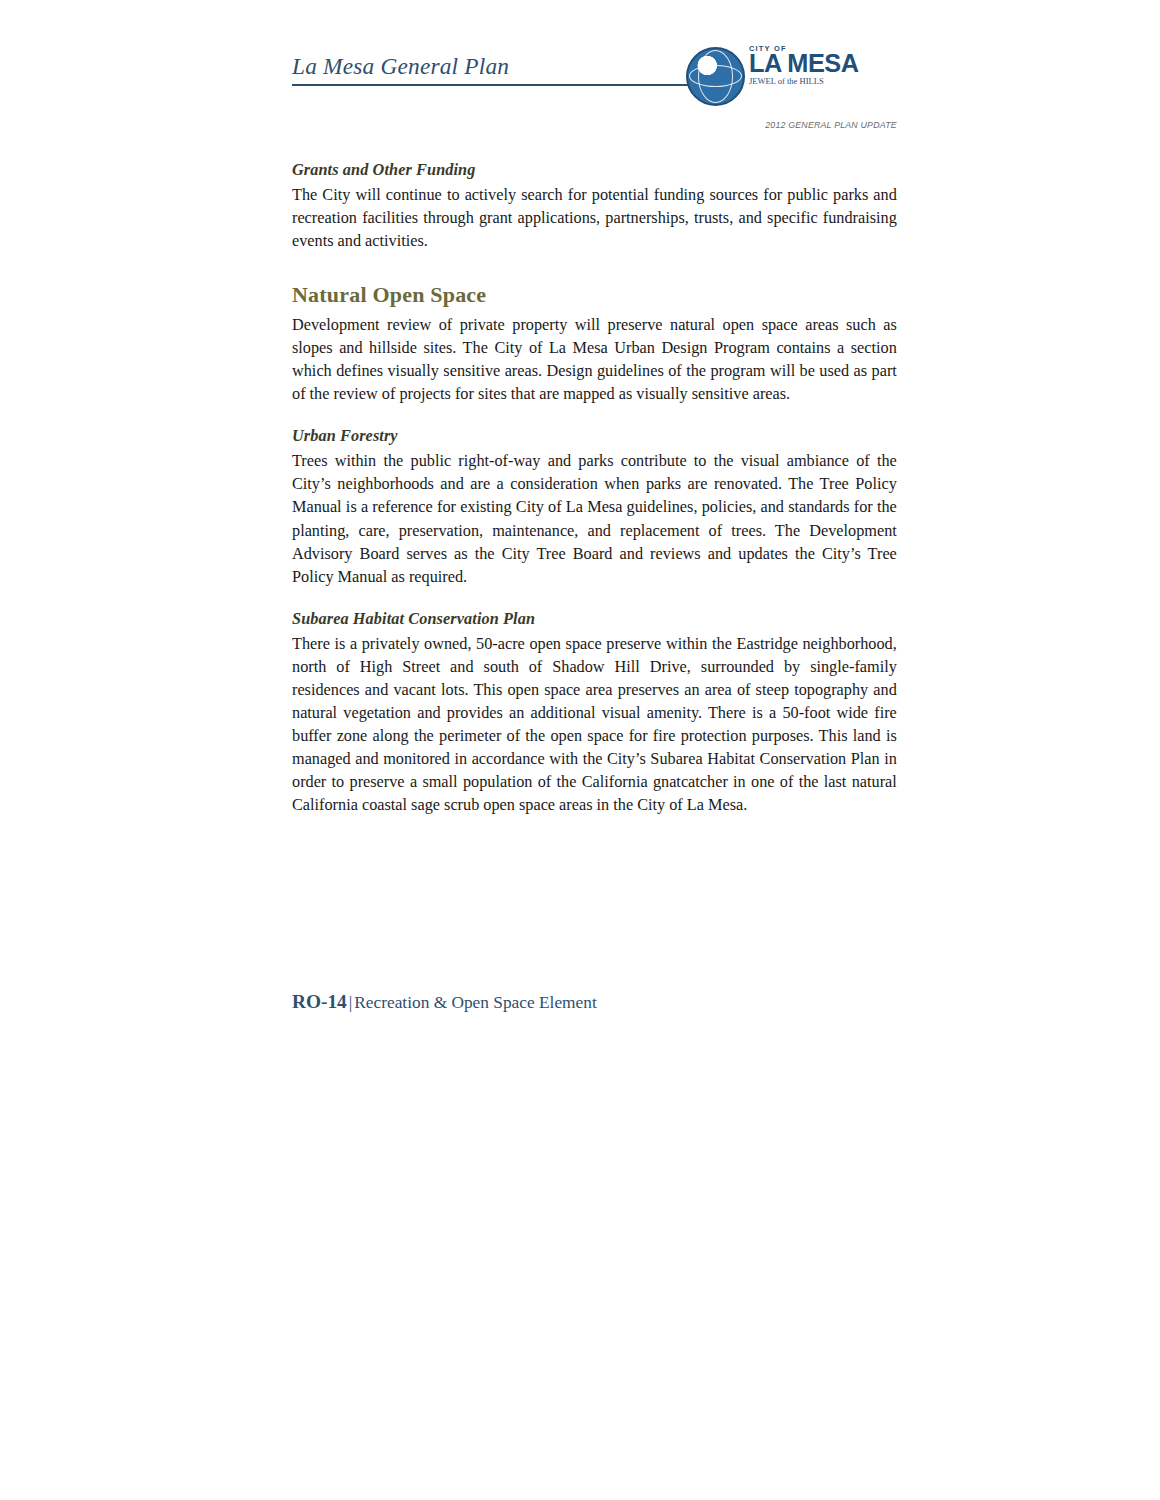La Mesa General Plan
CITY OF
LA MESA
JEWEL of the HILLS
2012 GENERAL PLAN UPDATE
Grants and Other Funding
The City will continue to actively search for potential funding sources for public parks and recreation facilities through grant applications, partnerships, trusts, and specific fundraising events and activities.
Natural Open Space
Development review of private property will preserve natural open space areas such as slopes and hillside sites. The City of La Mesa Urban Design Program contains a section which defines visually sensitive areas. Design guidelines of the program will be used as part of the review of projects for sites that are mapped as visually sensitive areas.
Urban Forestry
Trees within the public right-of-way and parks contribute to the visual ambiance of the City’s neighborhoods and are a consideration when parks are renovated. The Tree Policy Manual is a reference for existing City of La Mesa guidelines, policies, and standards for the planting, care, preservation, maintenance, and replacement of trees. The Development Advisory Board serves as the City Tree Board and reviews and updates the City’s Tree Policy Manual as required.
Subarea Habitat Conservation Plan
There is a privately owned, 50-acre open space preserve within the Eastridge neighborhood, north of High Street and south of Shadow Hill Drive, surrounded by single-family residences and vacant lots. This open space area preserves an area of steep topography and natural vegetation and provides an additional visual amenity. There is a 50-foot wide fire buffer zone along the perimeter of the open space for fire protection purposes. This land is managed and monitored in accordance with the City’s Subarea Habitat Conservation Plan in order to preserve a small population of the California gnatcatcher in one of the last natural California coastal sage scrub open space areas in the City of La Mesa.
RO-14|Recreation & Open Space Element